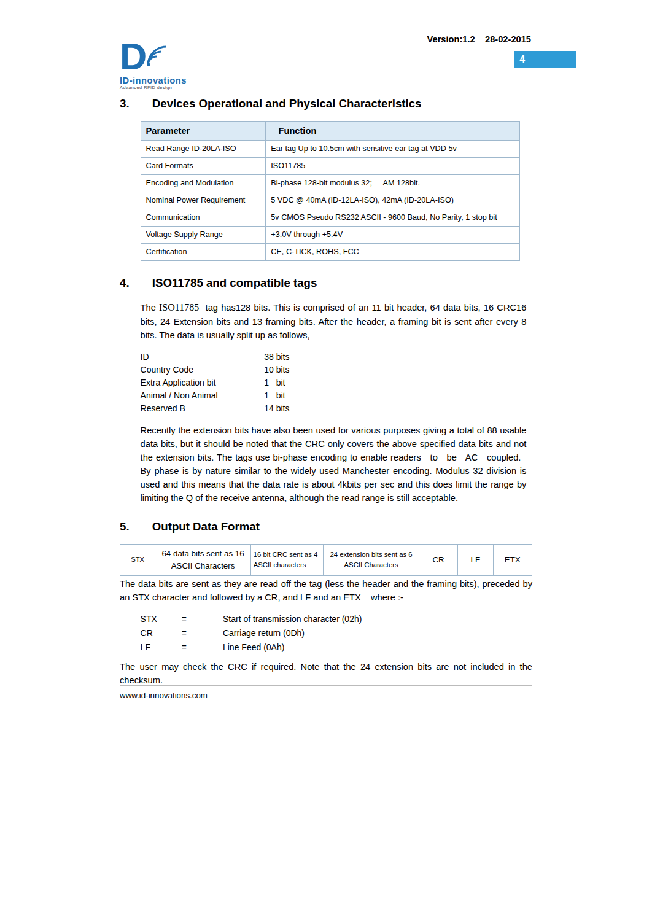D
ID-innovations
Advanced RFID design
Version:1.2 28-02-2015
4
3. Devices Operational and Physical Characteristics
| Parameter | Function |
| --- | --- |
| Read Range ID-20LA-ISO | Ear tag Up to 10.5cm with sensitive ear tag at VDD 5v |
| Card Formats | ISO11785 |
| Encoding and Modulation | Bi-phase 128-bit modulus 32; AM 128bit. |
| Nominal Power Requirement | 5 VDC @ 40mA (ID-12LA-ISO), 42mA (ID-20LA-ISO) |
| Communication | 5v CMOS Pseudo RS232 ASCII - 9600 Baud, No Parity, 1 stop bit |
| Voltage Supply Range | +3.0V through +5.4V |
| Certification | CE, C-TICK, ROHS, FCC |
4. ISO11785 and compatible tags
The ISO11785 tag has128 bits. This is comprised of an 11 bit header, 64 data bits, 16 CRC16 bits, 24 Extension bits and 13 framing bits. After the header, a framing bit is sent after every 8 bits. The data is usually split up as follows,
ID 38 bits
Country Code 10 bits
Extra Application bit 1 bit
Animal / Non Animal 1 bit
Reserved B 14 bits
Recently the extension bits have also been used for various purposes giving a total of 88 usable data bits, but it should be noted that the CRC only covers the above specified data bits and not the extension bits. The tags use bi-phase encoding to enable readers to be AC coupled. By phase is by nature similar to the widely used Manchester encoding. Modulus 32 division is used and this means that the data rate is about 4kbits per sec and this does limit the range by limiting the Q of the receive antenna, although the read range is still acceptable.
5. Output Data Format
| STX | 64 data bits sent as 16 ASCII Characters | 16 bit CRC sent as 4 ASCII characters | 24 extension bits sent as 6 ASCII Characters | CR | LF | ETX |
The data bits are sent as they are read off the tag (less the header and the framing bits), preceded by an STX character and followed by a CR, and LF and an ETX where :-
STX=Start of transmission character (02h)
CR=Carriage return (0Dh)
LF=Line Feed (0Ah)
The user may check the CRC if required. Note that the 24 extension bits are not included in the checksum.
www.id-innovations.com